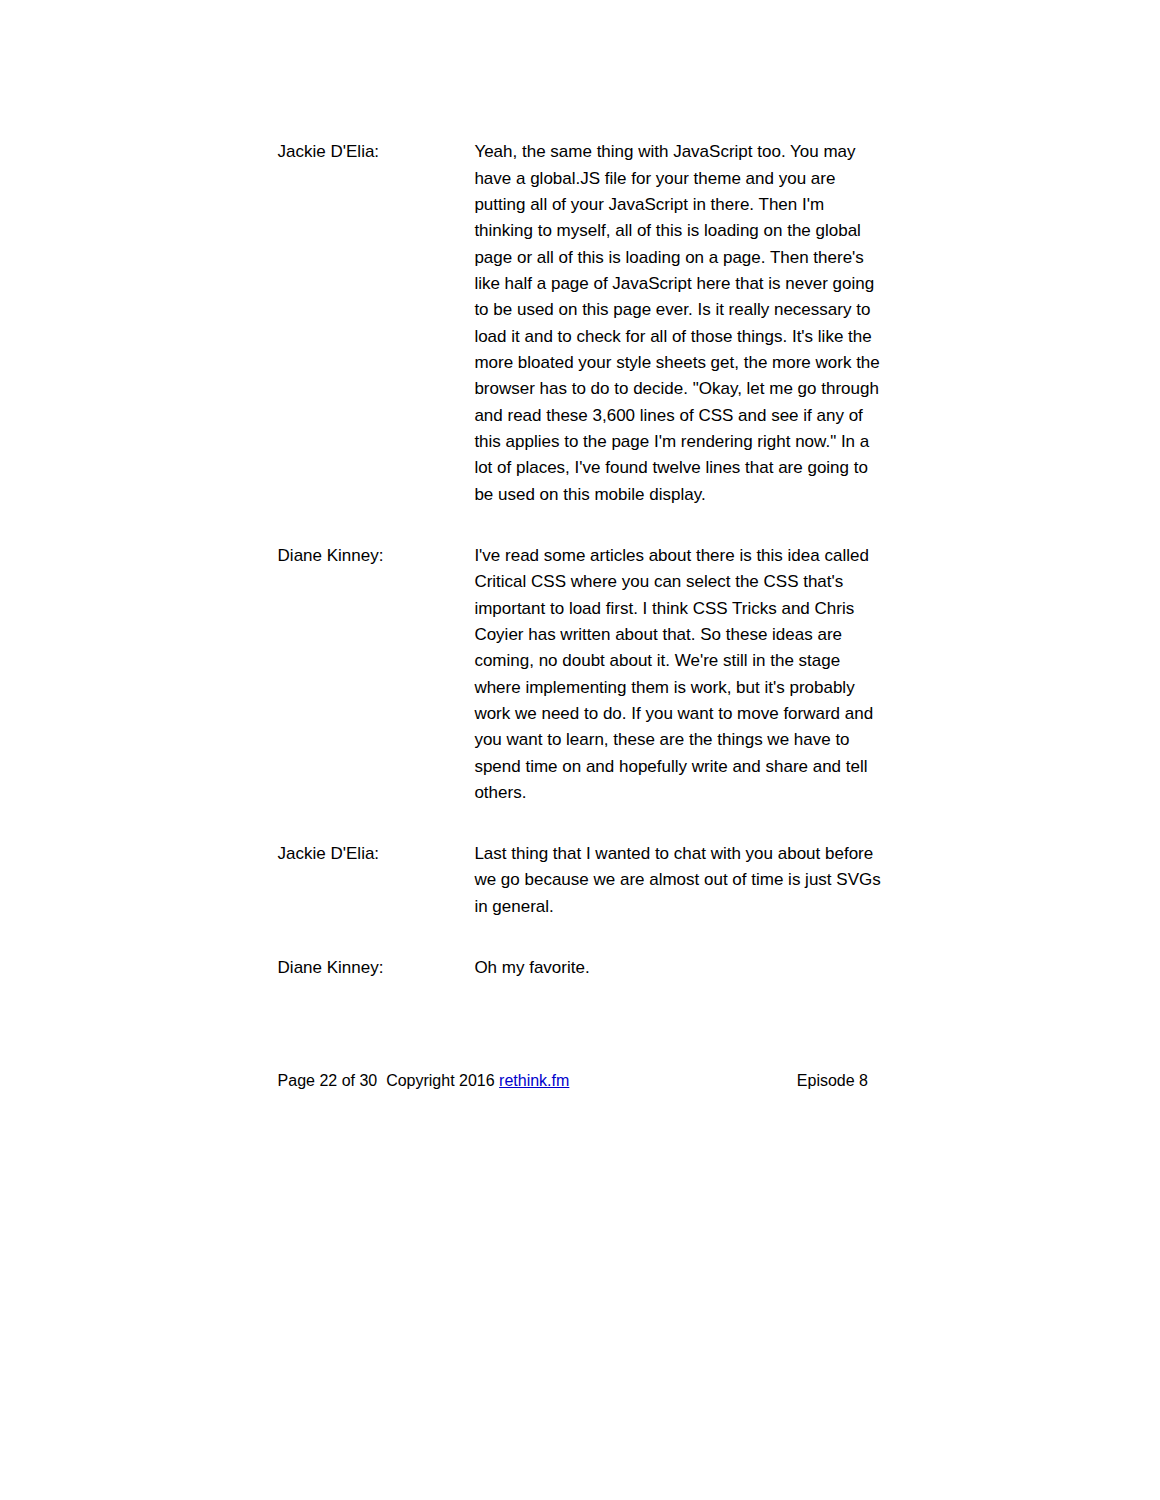Jackie D'Elia:
Yeah, the same thing with JavaScript too. You may have a global.JS file for your theme and you are putting all of your JavaScript in there. Then I'm thinking to myself, all of this is loading on the global page or all of this is loading on a page. Then there's like half a page of JavaScript here that is never going to be used on this page ever. Is it really necessary to load it and to check for all of those things. It's like the more bloated your style sheets get, the more work the browser has to do to decide. "Okay, let me go through and read these 3,600 lines of CSS and see if any of this applies to the page I'm rendering right now." In a lot of places, I've found twelve lines that are going to be used on this mobile display.
Diane Kinney:
I've read some articles about there is this idea called Critical CSS where you can select the CSS that's important to load first. I think CSS Tricks and Chris Coyier has written about that. So these ideas are coming, no doubt about it. We're still in the stage where implementing them is work, but it's probably work we need to do. If you want to move forward and you want to learn, these are the things we have to spend time on and hopefully write and share and tell others.
Jackie D'Elia:
Last thing that I wanted to chat with you about before we go because we are almost out of time is just SVGs in general.
Diane Kinney:
Oh my favorite.
Page 22 of 30 Copyright 2016 rethink.fm
Episode 8